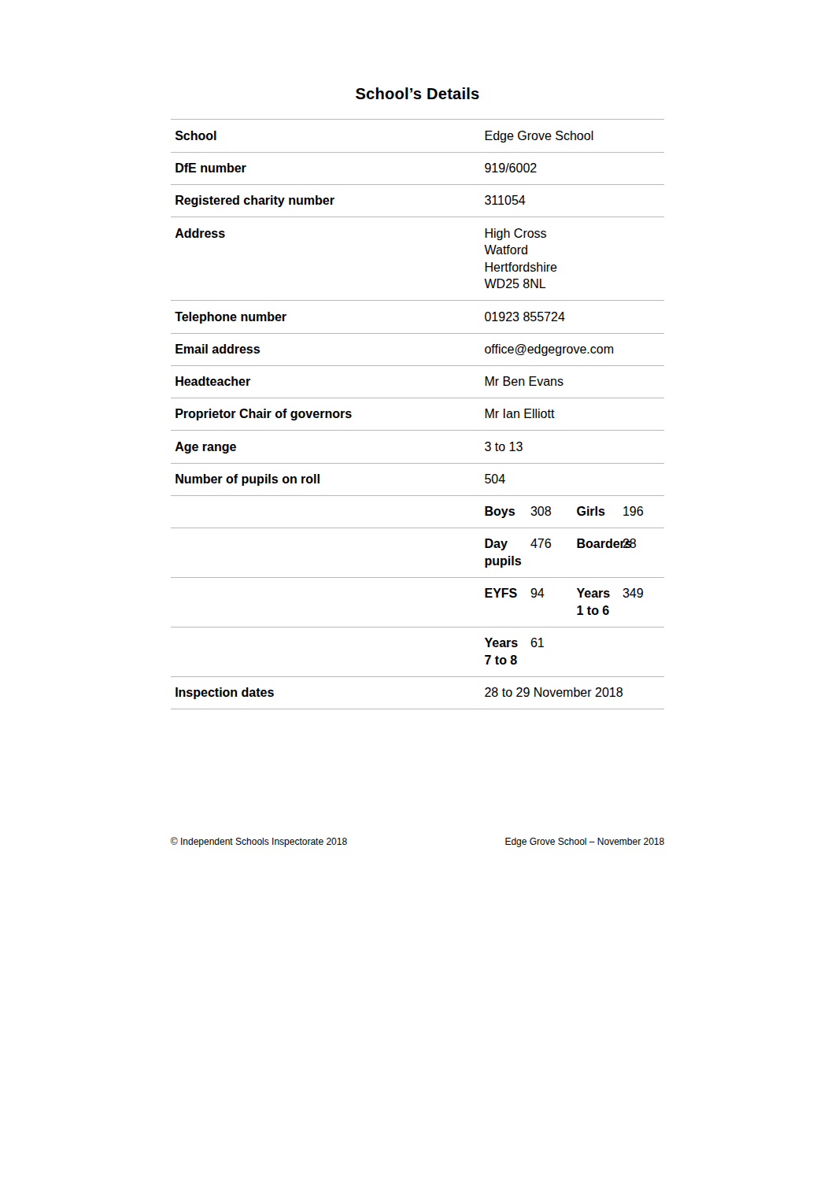School’s Details
| School | Edge Grove School |
| DfE number | 919/6002 |
| Registered charity number | 311054 |
| Address | High Cross Watford Hertfordshire WD25 8NL |
| Telephone number | 01923 855724 |
| Email address | office@edgegrove.com |
| Headteacher | Mr Ben Evans |
| Proprietor Chair of governors | Mr Ian Elliott |
| Age range | 3 to 13 |
| Number of pupils on roll | 504 |
| | Boys | 308 | Girls | 196 |
| | Day pupils | 476 | Boarders | 28 |
| | EYFS | 94 | Years 1 to 6 | 349 |
| | Years 7 to 8 | 61 | | |
| Inspection dates | 28 to 29 November 2018 |
© Independent Schools Inspectorate 2018
Edge Grove School – November 2018